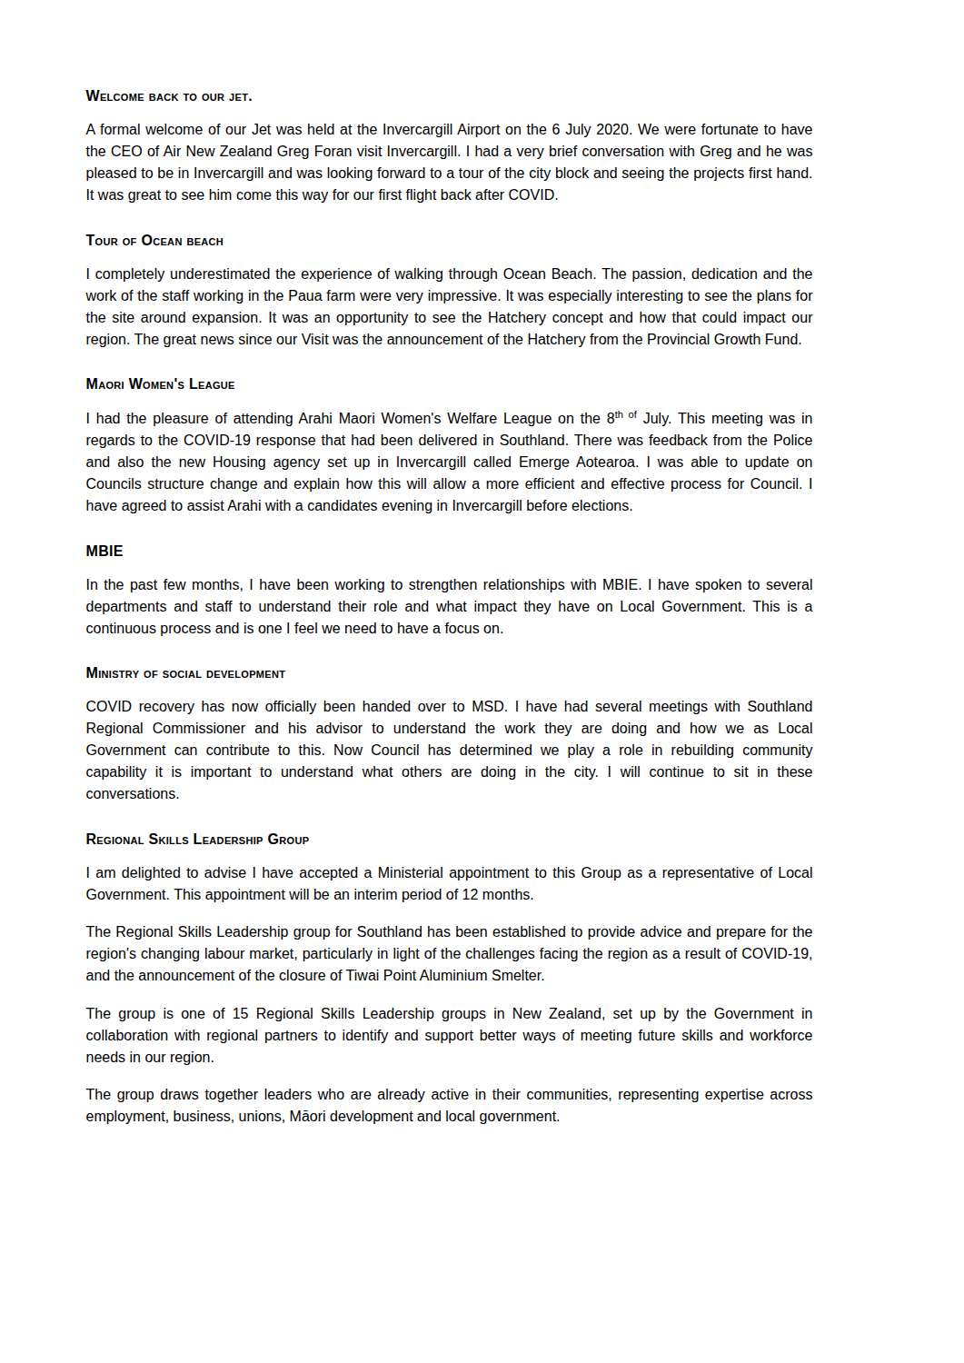Welcome back to our jet.
A formal welcome of our Jet was held at the Invercargill Airport on the 6 July 2020. We were fortunate to have the CEO of Air New Zealand Greg Foran visit Invercargill. I had a very brief conversation with Greg and he was pleased to be in Invercargill and was looking forward to a tour of the city block and seeing the projects first hand. It was great to see him come this way for our first flight back after COVID.
Tour of Ocean beach
I completely underestimated the experience of walking through Ocean Beach. The passion, dedication and the work of the staff working in the Paua farm were very impressive. It was especially interesting to see the plans for the site around expansion. It was an opportunity to see the Hatchery concept and how that could impact our region. The great news since our Visit was the announcement of the Hatchery from the Provincial Growth Fund.
Maori Women's League
I had the pleasure of attending Arahi Maori Women's Welfare League on the 8th of July. This meeting was in regards to the COVID-19 response that had been delivered in Southland. There was feedback from the Police and also the new Housing agency set up in Invercargill called Emerge Aotearoa. I was able to update on Councils structure change and explain how this will allow a more efficient and effective process for Council. I have agreed to assist Arahi with a candidates evening in Invercargill before elections.
MBIE
In the past few months, I have been working to strengthen relationships with MBIE. I have spoken to several departments and staff to understand their role and what impact they have on Local Government. This is a continuous process and is one I feel we need to have a focus on.
Ministry of social development
COVID recovery has now officially been handed over to MSD. I have had several meetings with Southland Regional Commissioner and his advisor to understand the work they are doing and how we as Local Government can contribute to this. Now Council has determined we play a role in rebuilding community capability it is important to understand what others are doing in the city. I will continue to sit in these conversations.
Regional Skills Leadership Group
I am delighted to advise I have accepted a Ministerial appointment to this Group as a representative of Local Government. This appointment will be an interim period of 12 months.
The Regional Skills Leadership group for Southland has been established to provide advice and prepare for the region's changing labour market, particularly in light of the challenges facing the region as a result of COVID-19, and the announcement of the closure of Tiwai Point Aluminium Smelter.
The group is one of 15 Regional Skills Leadership groups in New Zealand, set up by the Government in collaboration with regional partners to identify and support better ways of meeting future skills and workforce needs in our region.
The group draws together leaders who are already active in their communities, representing expertise across employment, business, unions, Māori development and local government.